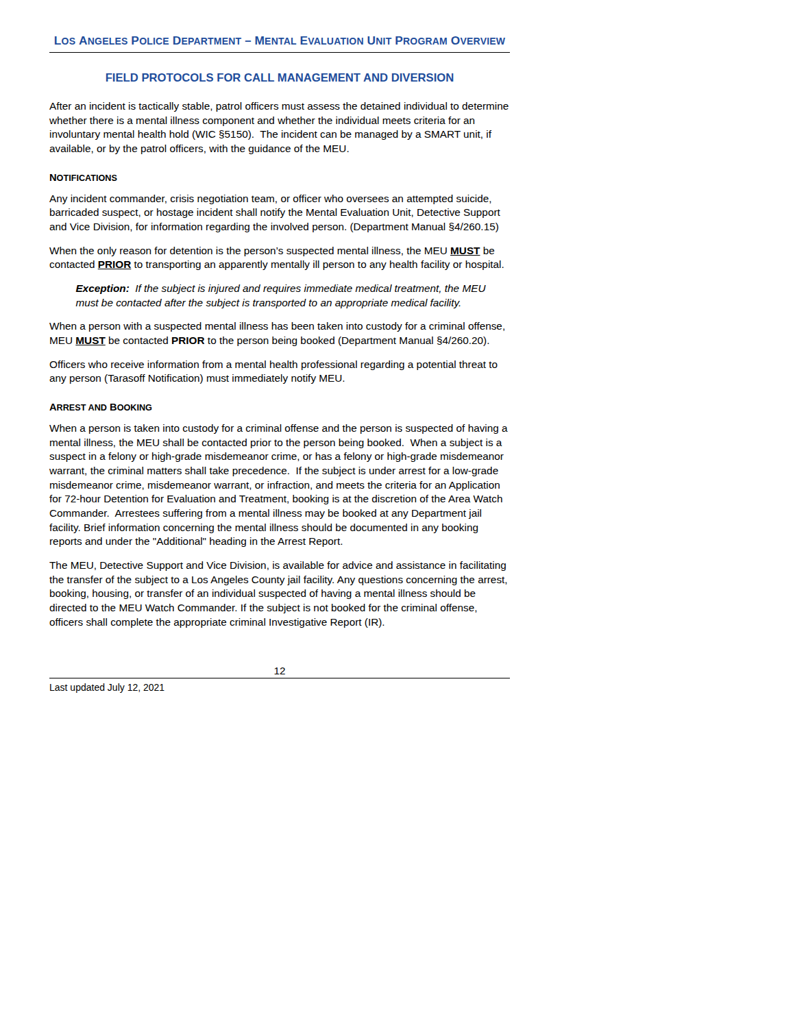LOS ANGELES POLICE DEPARTMENT – MENTAL EVALUATION UNIT PROGRAM OVERVIEW
FIELD PROTOCOLS FOR CALL MANAGEMENT AND DIVERSION
After an incident is tactically stable, patrol officers must assess the detained individual to determine whether there is a mental illness component and whether the individual meets criteria for an involuntary mental health hold (WIC §5150). The incident can be managed by a SMART unit, if available, or by the patrol officers, with the guidance of the MEU.
NOTIFICATIONS
Any incident commander, crisis negotiation team, or officer who oversees an attempted suicide, barricaded suspect, or hostage incident shall notify the Mental Evaluation Unit, Detective Support and Vice Division, for information regarding the involved person. (Department Manual §4/260.15)
When the only reason for detention is the person’s suspected mental illness, the MEU MUST be contacted PRIOR to transporting an apparently mentally ill person to any health facility or hospital.
Exception: If the subject is injured and requires immediate medical treatment, the MEU must be contacted after the subject is transported to an appropriate medical facility.
When a person with a suspected mental illness has been taken into custody for a criminal offense, MEU MUST be contacted PRIOR to the person being booked (Department Manual §4/260.20).
Officers who receive information from a mental health professional regarding a potential threat to any person (Tarasoff Notification) must immediately notify MEU.
ARREST AND BOOKING
When a person is taken into custody for a criminal offense and the person is suspected of having a mental illness, the MEU shall be contacted prior to the person being booked. When a subject is a suspect in a felony or high-grade misdemeanor crime, or has a felony or high-grade misdemeanor warrant, the criminal matters shall take precedence. If the subject is under arrest for a low-grade misdemeanor crime, misdemeanor warrant, or infraction, and meets the criteria for an Application for 72-hour Detention for Evaluation and Treatment, booking is at the discretion of the Area Watch Commander. Arrestees suffering from a mental illness may be booked at any Department jail facility. Brief information concerning the mental illness should be documented in any booking reports and under the "Additional" heading in the Arrest Report.
The MEU, Detective Support and Vice Division, is available for advice and assistance in facilitating the transfer of the subject to a Los Angeles County jail facility. Any questions concerning the arrest, booking, housing, or transfer of an individual suspected of having a mental illness should be directed to the MEU Watch Commander. If the subject is not booked for the criminal offense, officers shall complete the appropriate criminal Investigative Report (IR).
12
Last updated July 12, 2021